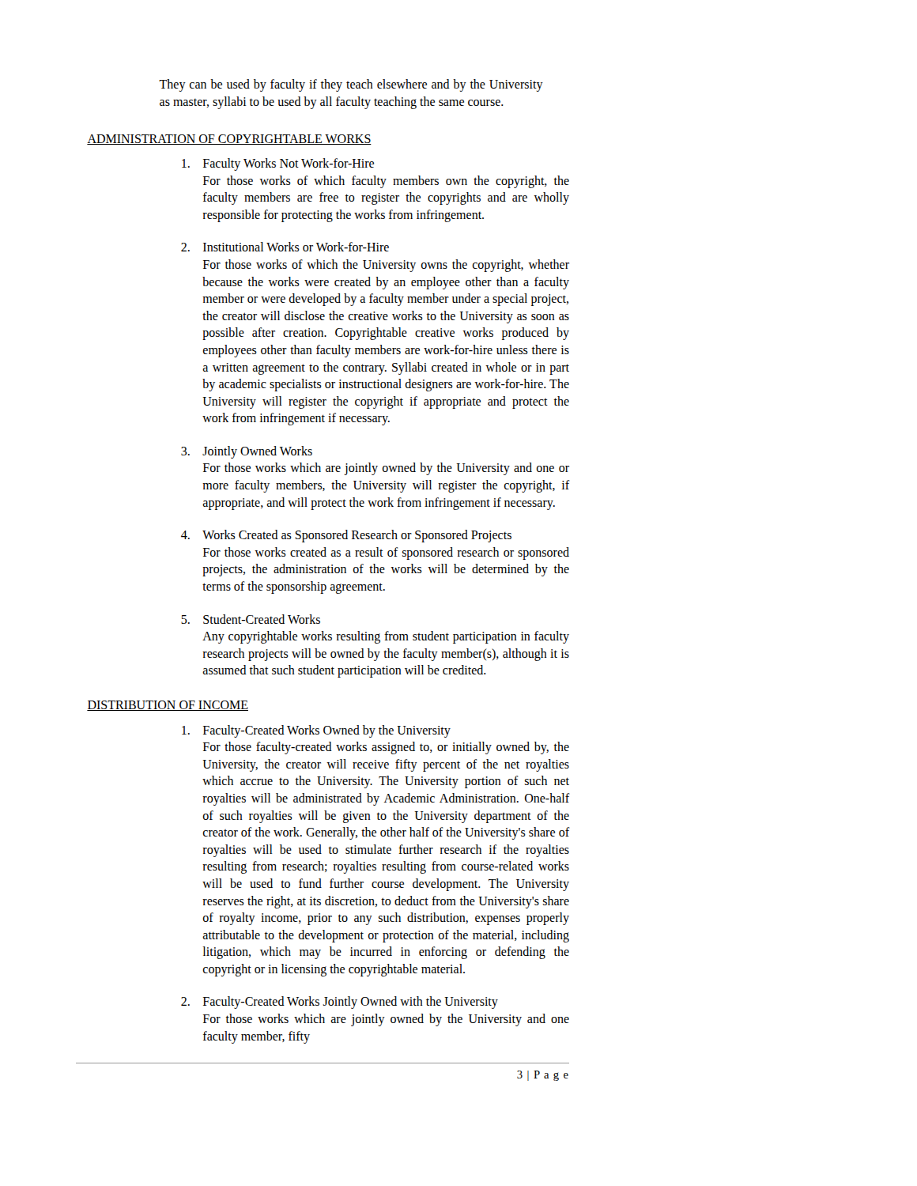They can be used by faculty if they teach elsewhere and by the University as master, syllabi to be used by all faculty teaching the same course.
ADMINISTRATION OF COPYRIGHTABLE WORKS
Faculty Works Not Work-for-Hire
For those works of which faculty members own the copyright, the faculty members are free to register the copyrights and are wholly responsible for protecting the works from infringement.
Institutional Works or Work-for-Hire
For those works of which the University owns the copyright, whether because the works were created by an employee other than a faculty member or were developed by a faculty member under a special project, the creator will disclose the creative works to the University as soon as possible after creation. Copyrightable creative works produced by employees other than faculty members are work-for-hire unless there is a written agreement to the contrary. Syllabi created in whole or in part by academic specialists or instructional designers are work-for-hire. The University will register the copyright if appropriate and protect the work from infringement if necessary.
Jointly Owned Works
For those works which are jointly owned by the University and one or more faculty members, the University will register the copyright, if appropriate, and will protect the work from infringement if necessary.
Works Created as Sponsored Research or Sponsored Projects
For those works created as a result of sponsored research or sponsored projects, the administration of the works will be determined by the terms of the sponsorship agreement.
Student-Created Works
Any copyrightable works resulting from student participation in faculty research projects will be owned by the faculty member(s), although it is assumed that such student participation will be credited.
DISTRIBUTION OF INCOME
Faculty-Created Works Owned by the University
For those faculty-created works assigned to, or initially owned by, the University, the creator will receive fifty percent of the net royalties which accrue to the University. The University portion of such net royalties will be administrated by Academic Administration. One-half of such royalties will be given to the University department of the creator of the work. Generally, the other half of the University's share of royalties will be used to stimulate further research if the royalties resulting from research; royalties resulting from course-related works will be used to fund further course development. The University reserves the right, at its discretion, to deduct from the University's share of royalty income, prior to any such distribution, expenses properly attributable to the development or protection of the material, including litigation, which may be incurred in enforcing or defending the copyright or in licensing the copyrightable material.
Faculty-Created Works Jointly Owned with the University
For those works which are jointly owned by the University and one faculty member, fifty
3 | P a g e